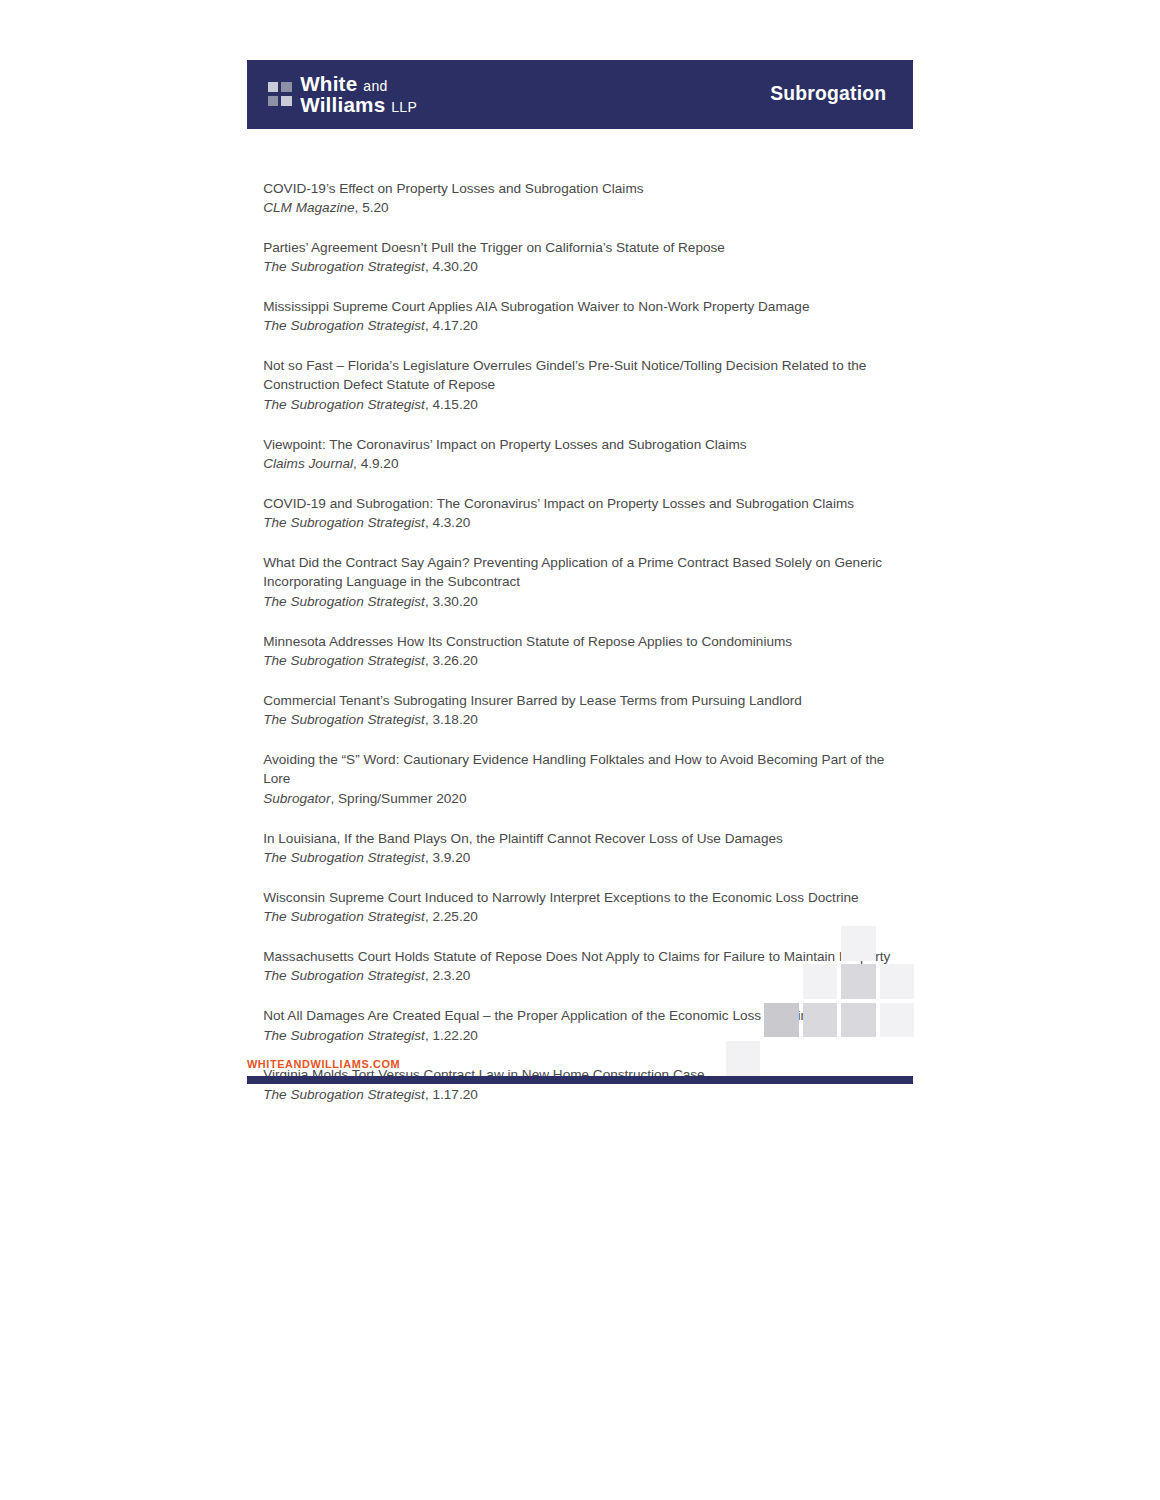White and
Williams LLP
Subrogation
COVID-19’s Effect on Property Losses and Subrogation Claims
CLM Magazine, 5.20
Parties’ Agreement Doesn’t Pull the Trigger on California’s Statute of Repose
The Subrogation Strategist, 4.30.20
Mississippi Supreme Court Applies AIA Subrogation Waiver to Non-Work Property Damage
The Subrogation Strategist, 4.17.20
Not so Fast – Florida’s Legislature Overrules Gindel’s Pre-Suit Notice/Tolling Decision Related to the Construction Defect Statute of Repose
The Subrogation Strategist, 4.15.20
Viewpoint: The Coronavirus’ Impact on Property Losses and Subrogation Claims
Claims Journal, 4.9.20
COVID-19 and Subrogation: The Coronavirus’ Impact on Property Losses and Subrogation Claims
The Subrogation Strategist, 4.3.20
What Did the Contract Say Again? Preventing Application of a Prime Contract Based Solely on Generic Incorporating Language in the Subcontract
The Subrogation Strategist, 3.30.20
Minnesota Addresses How Its Construction Statute of Repose Applies to Condominiums
The Subrogation Strategist, 3.26.20
Commercial Tenant’s Subrogating Insurer Barred by Lease Terms from Pursuing Landlord
The Subrogation Strategist, 3.18.20
Avoiding the “S” Word: Cautionary Evidence Handling Folktales and How to Avoid Becoming Part of the Lore
Subrogator, Spring/Summer 2020
In Louisiana, If the Band Plays On, the Plaintiff Cannot Recover Loss of Use Damages
The Subrogation Strategist, 3.9.20
Wisconsin Supreme Court Induced to Narrowly Interpret Exceptions to the Economic Loss Doctrine
The Subrogation Strategist, 2.25.20
Massachusetts Court Holds Statute of Repose Does Not Apply to Claims for Failure to Maintain Property
The Subrogation Strategist, 2.3.20
Not All Damages Are Created Equal – the Proper Application of the Economic Loss Doctrine
The Subrogation Strategist, 1.22.20
Virginia Molds Tort Versus Contract Law in New Home Construction Case
The Subrogation Strategist, 1.17.20
WHITEANDWILLIAMS.COM